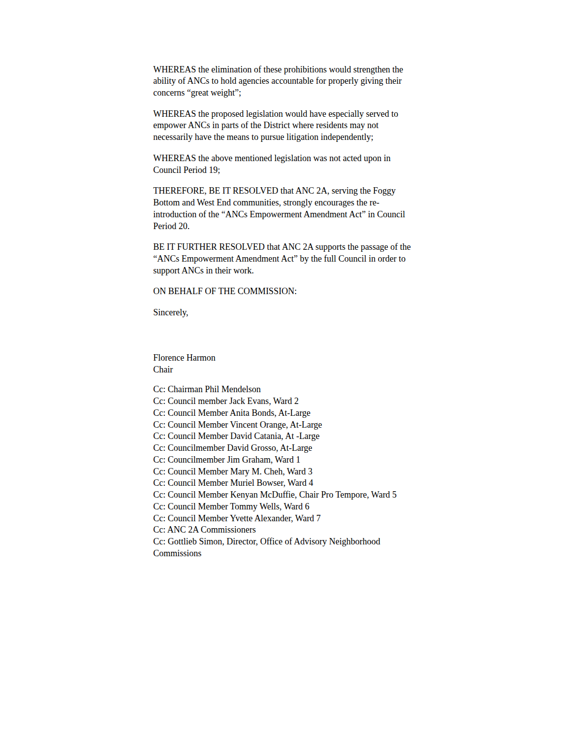WHEREAS the elimination of these prohibitions would strengthen the ability of ANCs to hold agencies accountable for properly giving their concerns “great weight”;
WHEREAS the proposed legislation would have especially served to empower ANCs in parts of the District where residents may not necessarily have the means to pursue litigation independently;
WHEREAS the above mentioned legislation was not acted upon in Council Period 19;
THEREFORE, BE IT RESOLVED that ANC 2A, serving the Foggy Bottom and West End communities, strongly encourages the re-introduction of the “ANCs Empowerment Amendment Act” in Council Period 20.
BE IT FURTHER RESOLVED that ANC 2A supports the passage of the “ANCs Empowerment Amendment Act” by the full Council in order to support ANCs in their work.
ON BEHALF OF THE COMMISSION:
Sincerely,
Florence Harmon
Chair
Cc: Chairman Phil Mendelson
Cc: Council member Jack Evans, Ward 2
Cc: Council Member Anita Bonds, At-Large
Cc: Council Member Vincent Orange, At-Large
Cc: Council Member David Catania, At -Large
Cc: Councilmember David Grosso, At-Large
Cc: Councilmember Jim Graham, Ward 1
Cc: Council Member Mary M. Cheh, Ward 3
Cc: Council Member Muriel Bowser, Ward 4
Cc: Council Member Kenyan McDuffie, Chair Pro Tempore, Ward 5
Cc: Council Member Tommy Wells, Ward 6
Cc: Council Member Yvette Alexander, Ward 7
Cc: ANC 2A Commissioners
Cc: Gottlieb Simon, Director, Office of Advisory Neighborhood Commissions